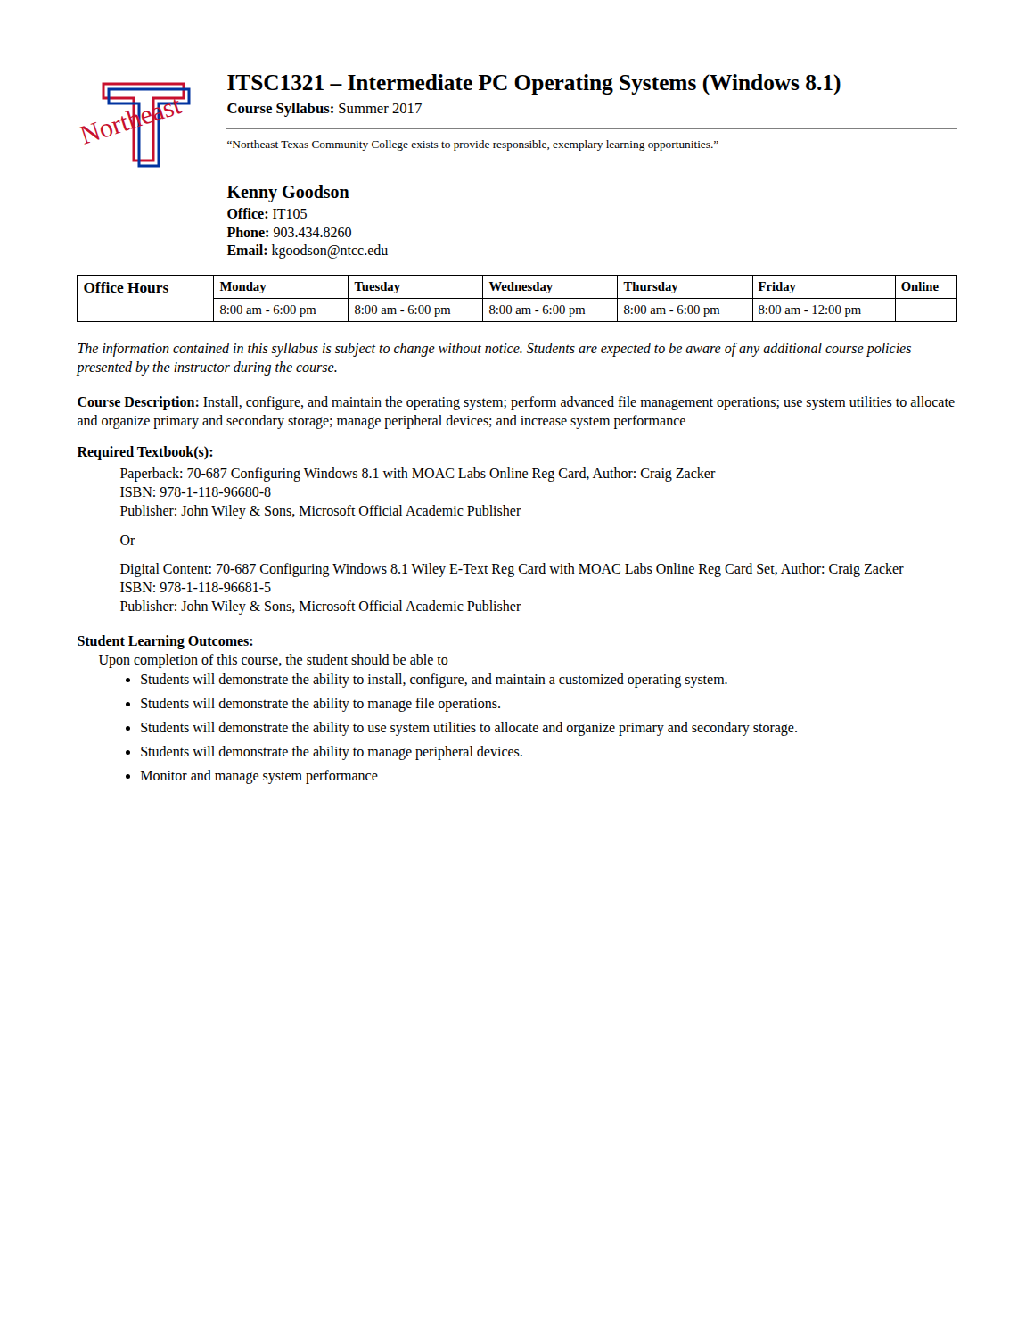Northeast
ITSC1321 – Intermediate PC Operating Systems (Windows 8.1)
Course Syllabus: Summer 2017
“Northeast Texas Community College exists to provide responsible, exemplary learning opportunities.”
Kenny Goodson
Office: IT105
Phone: 903.434.8260
Email: kgoodson@ntcc.edu
| Office Hours | Monday | Tuesday | Wednesday | Thursday | Friday | Online |
| 8:00 am - 6:00 pm | 8:00 am - 6:00 pm | 8:00 am - 6:00 pm | 8:00 am - 6:00 pm | 8:00 am - 12:00 pm | |
The information contained in this syllabus is subject to change without notice. Students are expected to be aware of any additional course policies presented by the instructor during the course.
Course Description: Install, configure, and maintain the operating system; perform advanced file management operations; use system utilities to allocate and organize primary and secondary storage; manage peripheral devices; and increase system performance
Required Textbook(s):
Paperback: 70-687 Configuring Windows 8.1 with MOAC Labs Online Reg Card, Author: Craig Zacker
ISBN: 978-1-118-96680-8
Publisher: John Wiley & Sons, Microsoft Official Academic Publisher
Or
Digital Content: 70-687 Configuring Windows 8.1 Wiley E-Text Reg Card with MOAC Labs Online Reg Card Set, Author: Craig Zacker
ISBN: 978-1-118-96681-5
Publisher: John Wiley & Sons, Microsoft Official Academic Publisher
Student Learning Outcomes:
Upon completion of this course, the student should be able to
Students will demonstrate the ability to install, configure, and maintain a customized operating system.
Students will demonstrate the ability to manage file operations.
Students will demonstrate the ability to use system utilities to allocate and organize primary and secondary storage.
Students will demonstrate the ability to manage peripheral devices.
Monitor and manage system performance